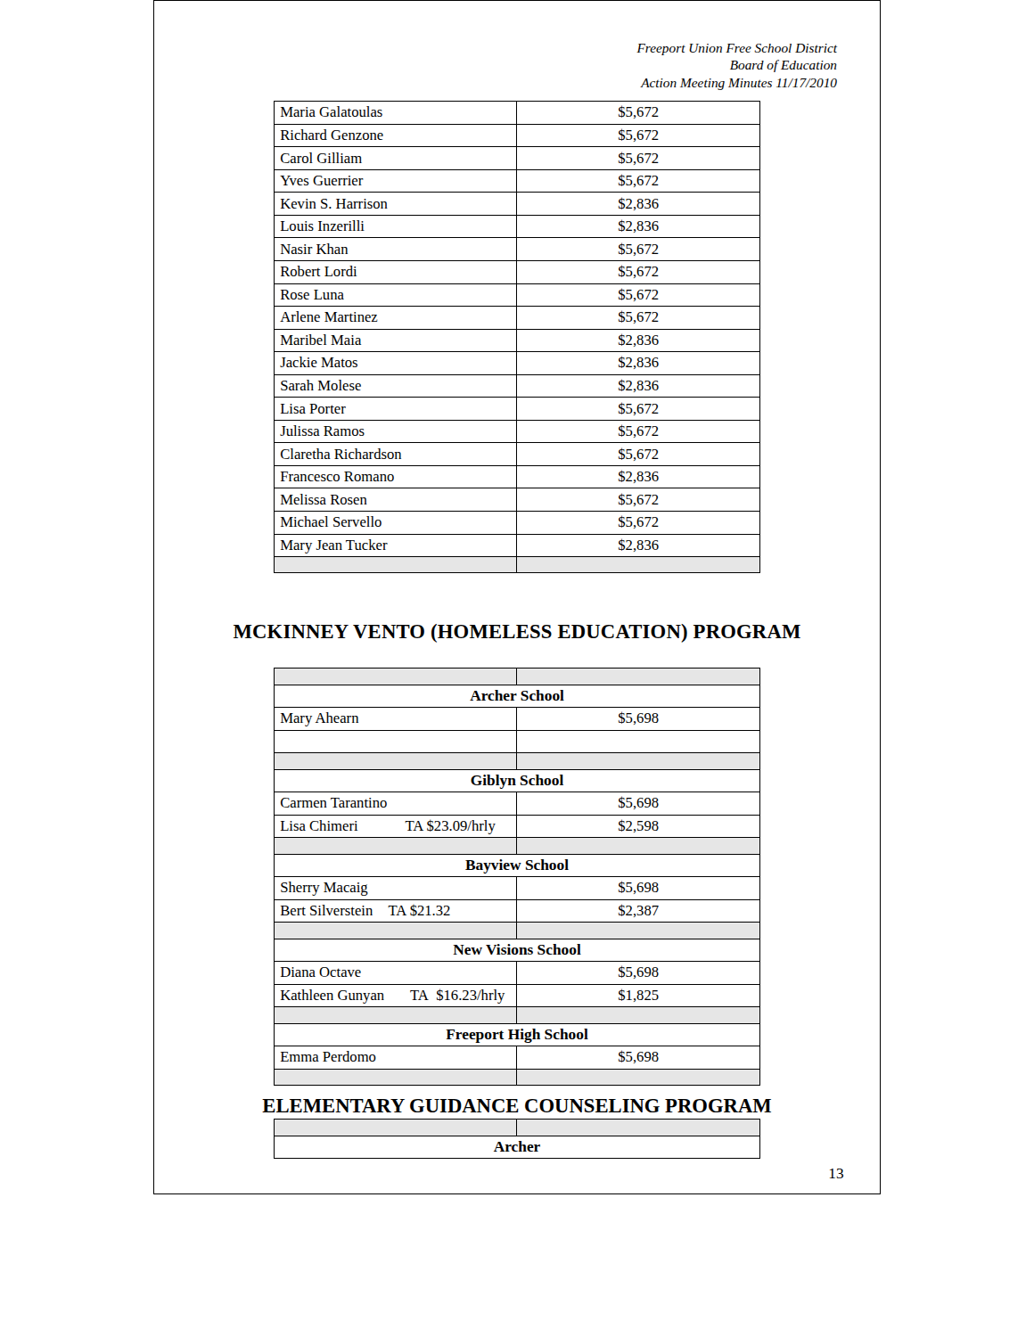Freeport Union Free School District
Board of Education
Action Meeting Minutes 11/17/2010
| Maria Galatoulas | $5,672 |
| Richard Genzone | $5,672 |
| Carol Gilliam | $5,672 |
| Yves Guerrier | $5,672 |
| Kevin S. Harrison | $2,836 |
| Louis Inzerilli | $2,836 |
| Nasir Khan | $5,672 |
| Robert Lordi | $5,672 |
| Rose Luna | $5,672 |
| Arlene Martinez | $5,672 |
| Maribel Maia | $2,836 |
| Jackie Matos | $2,836 |
| Sarah Molese | $2,836 |
| Lisa Porter | $5,672 |
| Julissa Ramos | $5,672 |
| Claretha Richardson | $5,672 |
| Francesco Romano | $2,836 |
| Melissa Rosen | $5,672 |
| Michael Servello | $5,672 |
| Mary Jean Tucker | $2,836 |
MCKINNEY VENTO (HOMELESS EDUCATION) PROGRAM
| Archer School |
| Mary Ahearn | $5,698 |
| Giblyn School |
| Carmen Tarantino | $5,698 |
| Lisa Chimeri TA $23.09/hrly | $2,598 |
| Bayview School |
| Sherry Macaig | $5,698 |
| Bert Silverstein TA $21.32 | $2,387 |
| New Visions School |
| Diana Octave | $5,698 |
| Kathleen Gunyan TA $16.23/hrly | $1,825 |
| Freeport High School |
| Emma Perdomo | $5,698 |
ELEMENTARY GUIDANCE COUNSELING PROGRAM
| Archer |
13